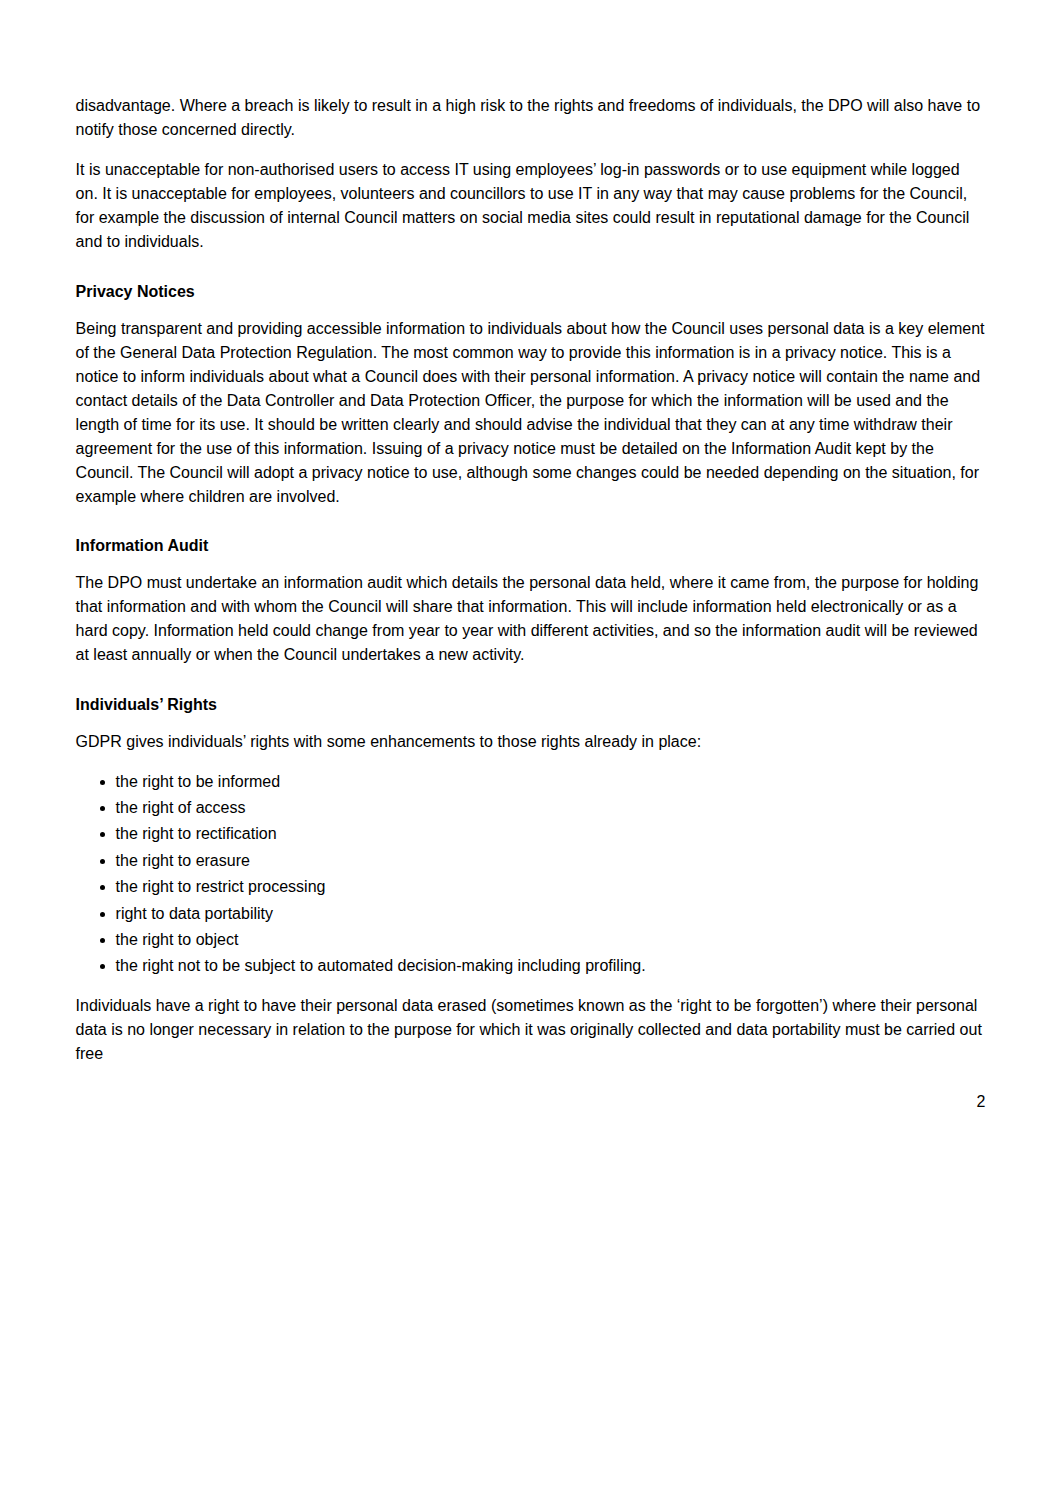disadvantage. Where a breach is likely to result in a high risk to the rights and freedoms of individuals, the DPO will also have to notify those concerned directly.
It is unacceptable for non-authorised users to access IT using employees’ log-in passwords or to use equipment while logged on. It is unacceptable for employees, volunteers and councillors to use IT in any way that may cause problems for the Council, for example the discussion of internal Council matters on social media sites could result in reputational damage for the Council and to individuals.
Privacy Notices
Being transparent and providing accessible information to individuals about how the Council uses personal data is a key element of the General Data Protection Regulation. The most common way to provide this information is in a privacy notice. This is a notice to inform individuals about what a Council does with their personal information. A privacy notice will contain the name and contact details of the Data Controller and Data Protection Officer, the purpose for which the information will be used and the length of time for its use. It should be written clearly and should advise the individual that they can at any time withdraw their agreement for the use of this information. Issuing of a privacy notice must be detailed on the Information Audit kept by the Council. The Council will adopt a privacy notice to use, although some changes could be needed depending on the situation, for example where children are involved.
Information Audit
The DPO must undertake an information audit which details the personal data held, where it came from, the purpose for holding that information and with whom the Council will share that information. This will include information held electronically or as a hard copy. Information held could change from year to year with different activities, and so the information audit will be reviewed at least annually or when the Council undertakes a new activity.
Individuals’ Rights
GDPR gives individuals’ rights with some enhancements to those rights already in place:
the right to be informed
the right of access
the right to rectification
the right to erasure
the right to restrict processing
right to data portability
the right to object
the right not to be subject to automated decision-making including profiling.
Individuals have a right to have their personal data erased (sometimes known as the ‘right to be forgotten’) where their personal data is no longer necessary in relation to the purpose for which it was originally collected and data portability must be carried out free
2